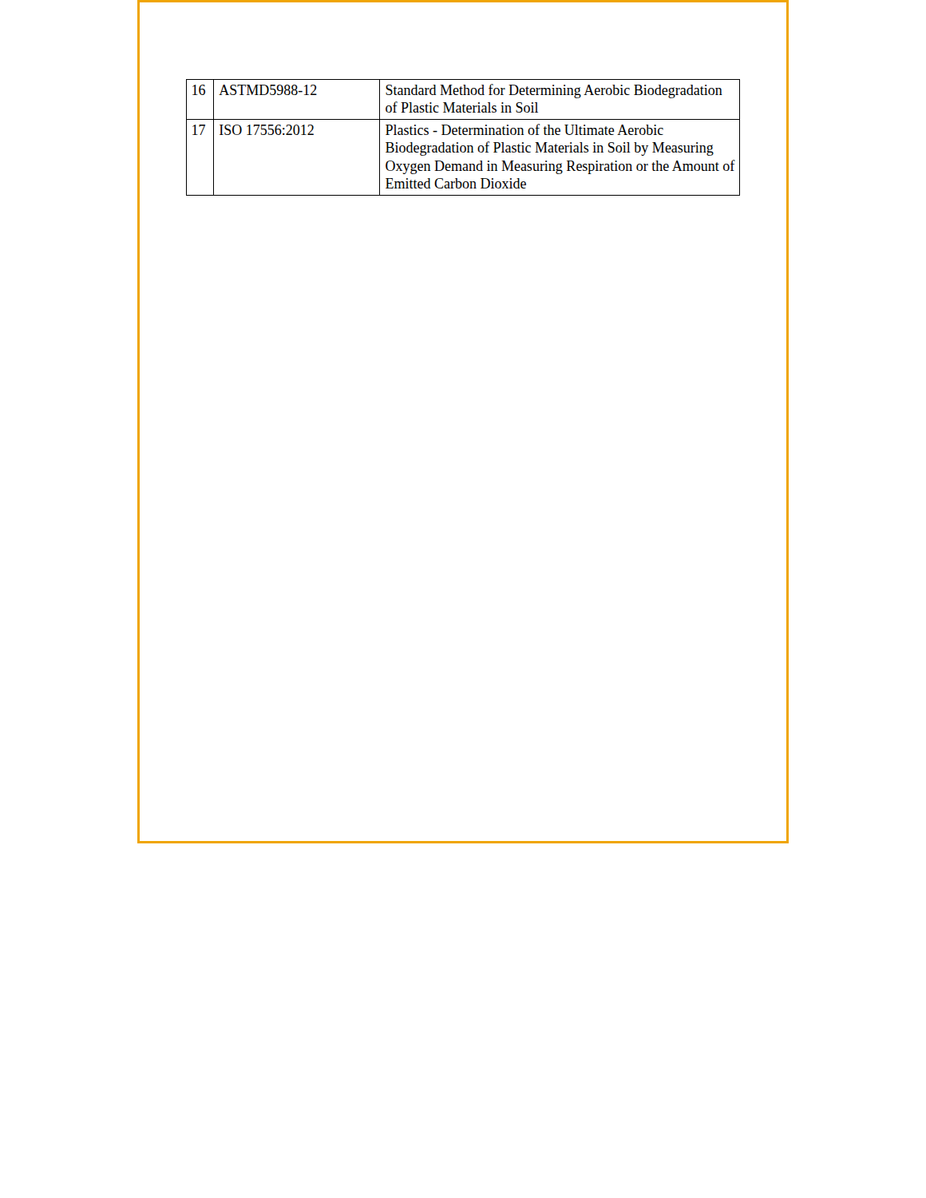| 16 | ASTMD5988-12 | Standard Method for Determining Aerobic Biodegradation of Plastic Materials in Soil |
| 17 | ISO 17556:2012 | Plastics - Determination of the Ultimate Aerobic Biodegradation of Plastic Materials in Soil by Measuring Oxygen Demand in Measuring Respiration or the Amount of Emitted Carbon Dioxide |